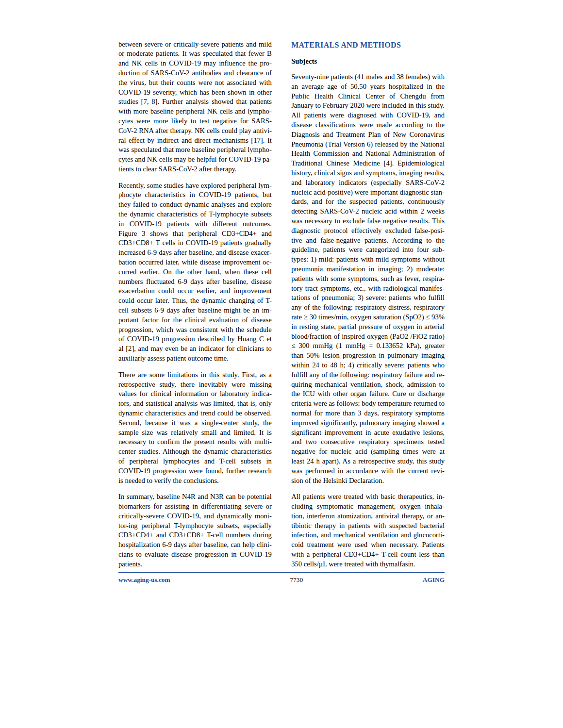between severe or critically-severe patients and mild or moderate patients. It was speculated that fewer B and NK cells in COVID-19 may influence the production of SARS-CoV-2 antibodies and clearance of the virus, but their counts were not associated with COVID-19 severity, which has been shown in other studies [7, 8]. Further analysis showed that patients with more baseline peripheral NK cells and lymphocytes were more likely to test negative for SARS-CoV-2 RNA after therapy. NK cells could play antiviral effect by indirect and direct mechanisms [17]. It was speculated that more baseline peripheral lymphocytes and NK cells may be helpful for COVID-19 patients to clear SARS-CoV-2 after therapy.
Recently, some studies have explored peripheral lymphocyte characteristics in COVID-19 patients, but they failed to conduct dynamic analyses and explore the dynamic characteristics of T-lymphocyte subsets in COVID-19 patients with different outcomes. Figure 3 shows that peripheral CD3+CD4+ and CD3+CD8+ T cells in COVID-19 patients gradually increased 6-9 days after baseline, and disease exacerbation occurred later, while disease improvement occurred earlier. On the other hand, when these cell numbers fluctuated 6-9 days after baseline, disease exacerbation could occur earlier, and improvement could occur later. Thus, the dynamic changing of T-cell subsets 6-9 days after baseline might be an important factor for the clinical evaluation of disease progression, which was consistent with the schedule of COVID-19 progression described by Huang C et al [2], and may even be an indicator for clinicians to auxiliarly assess patient outcome time.
There are some limitations in this study. First, as a retrospective study, there inevitably were missing values for clinical information or laboratory indicators, and statistical analysis was limited, that is, only dynamic characteristics and trend could be observed. Second, because it was a single-center study, the sample size was relatively small and limited. It is necessary to confirm the present results with multi-center studies. Although the dynamic characteristics of peripheral lymphocytes and T-cell subsets in COVID-19 progression were found, further research is needed to verify the conclusions.
In summary, baseline N4R and N3R can be potential biomarkers for assisting in differentiating severe or critically-severe COVID-19, and dynamically monitor-ing peripheral T-lymphocyte subsets, especially CD3+CD4+ and CD3+CD8+ T-cell numbers during hospitalization 6-9 days after baseline, can help clinicians to evaluate disease progression in COVID-19 patients.
MATERIALS AND METHODS
Subjects
Seventy-nine patients (41 males and 38 females) with an average age of 50.50 years hospitalized in the Public Health Clinical Center of Chengdu from January to February 2020 were included in this study. All patients were diagnosed with COVID-19, and disease classifications were made according to the Diagnosis and Treatment Plan of New Coronavirus Pneumonia (Trial Version 6) released by the National Health Commission and National Administration of Traditional Chinese Medicine [4]. Epidemiological history, clinical signs and symptoms, imaging results, and laboratory indicators (especially SARS-CoV-2 nucleic acid-positive) were important diagnostic standards, and for the suspected patients, continuously detecting SARS-CoV-2 nucleic acid within 2 weeks was necessary to exclude false negative results. This diagnostic protocol effectively excluded false-positive and false-negative patients. According to the guideline, patients were categorized into four subtypes: 1) mild: patients with mild symptoms without pneumonia manifestation in imaging; 2) moderate: patients with some symptoms, such as fever, respiratory tract symptoms, etc., with radiological manifestations of pneumonia; 3) severe: patients who fulfill any of the following: respiratory distress, respiratory rate ≥ 30 times/min, oxygen saturation (SpO2) ≤ 93% in resting state, partial pressure of oxygen in arterial blood/fraction of inspired oxygen (PaO2 /FiO2 ratio) ≤ 300 mmHg (1 mmHg = 0.133652 kPa), greater than 50% lesion progression in pulmonary imaging within 24 to 48 h; 4) critically severe: patients who fulfill any of the following: respiratory failure and requiring mechanical ventilation, shock, admission to the ICU with other organ failure. Cure or discharge criteria were as follows: body temperature returned to normal for more than 3 days, respiratory symptoms improved significantly, pulmonary imaging showed a significant improvement in acute exudative lesions, and two consecutive respiratory specimens tested negative for nucleic acid (sampling times were at least 24 h apart). As a retrospective study, this study was performed in accordance with the current revision of the Helsinki Declaration.
All patients were treated with basic therapeutics, including symptomatic management, oxygen inhalation, interferon atomization, antiviral therapy, or antibiotic therapy in patients with suspected bacterial infection, and mechanical ventilation and glucocorticoid treatment were used when necessary. Patients with a peripheral CD3+CD4+ T-cell count less than 350 cells/µL were treated with thymalfasin.
www.aging-us.com 7730 AGING